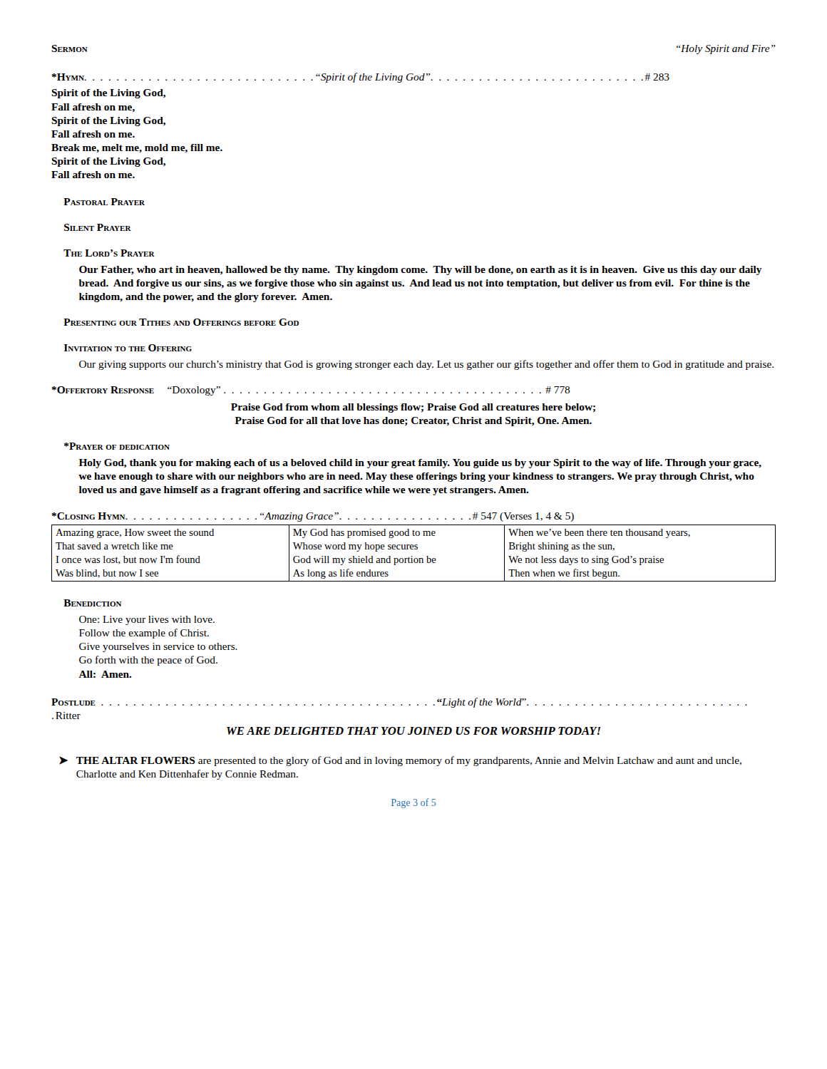Sermon “Holy Spirit and Fire”
*Hymn. . . . . . . . . . . . . . . . . . . . . . . . . . . . .“Spirit of the Living God”. . . . . . . . . . . . . . . . . . . . . . . . . . .# 283
Spirit of the Living God,
Fall afresh on me,
Spirit of the Living God,
Fall afresh on me.
Break me, melt me, mold me, fill me.
Spirit of the Living God,
Fall afresh on me.
Pastoral Prayer
Silent Prayer
The Lord’s Prayer
Our Father, who art in heaven, hallowed be thy name. Thy kingdom come. Thy will be done, on earth as it is in heaven. Give us this day our daily bread. And forgive us our sins, as we forgive those who sin against us. And lead us not into temptation, but deliver us from evil. For thine is the kingdom, and the power, and the glory forever. Amen.
Presenting our Tithes and Offerings before God
Invitation to the Offering
Our giving supports our church’s ministry that God is growing stronger each day. Let us gather our gifts together and offer them to God in gratitude and praise.
*Offertory Response “Doxology” . . . . . . . . . . . . . . . . . . . . . . . . . . . . . . . . . . . . . . . . # 778
Praise God from whom all blessings flow; Praise God all creatures here below;
Praise God for all that love has done; Creator, Christ and Spirit, One. Amen.
*Prayer of dedication
Holy God, thank you for making each of us a beloved child in your great family. You guide us by your Spirit to the way of life. Through your grace, we have enough to share with our neighbors who are in need. May these offerings bring your kindness to strangers. We pray through Christ, who loved us and gave himself as a fragrant offering and sacrifice while we were yet strangers. Amen.
*Closing Hymn. . . . . . . . . . . . . . . . .“Amazing Grace”. . . . . . . . . . . . . . . . .# 547 (Verses 1, 4 & 5)
| Amazing grace, How sweet the sound That saved a wretch like me I once was lost, but now I'm found Was blind, but now I see | My God has promised good to me Whose word my hope secures God will my shield and portion be As long as life endures | When we’ve been there ten thousand years, Bright shining as the sun, We not less days to sing God’s praise Then when we first begun. |
Benediction
One: Live your lives with love.
Follow the example of Christ.
Give yourselves in service to others.
Go forth with the peace of God.
All: Amen.
Postlude . . . . . . . . . . . . . . . . . . . . . . . . . . . . . . . . . . . . . . . . . .“Light of the World”. . . . . . . . . . . . . . . . . . . . . . . . . . . . . Ritter
WE ARE DELIGHTED THAT YOU JOINED US FOR WORSHIP TODAY!
➤
THE ALTAR FLOWERS are presented to the glory of God and in loving memory of my grandparents, Annie and Melvin Latchaw and aunt and uncle, Charlotte and Ken Dittenhafer by Connie Redman.
Page 3 of 5